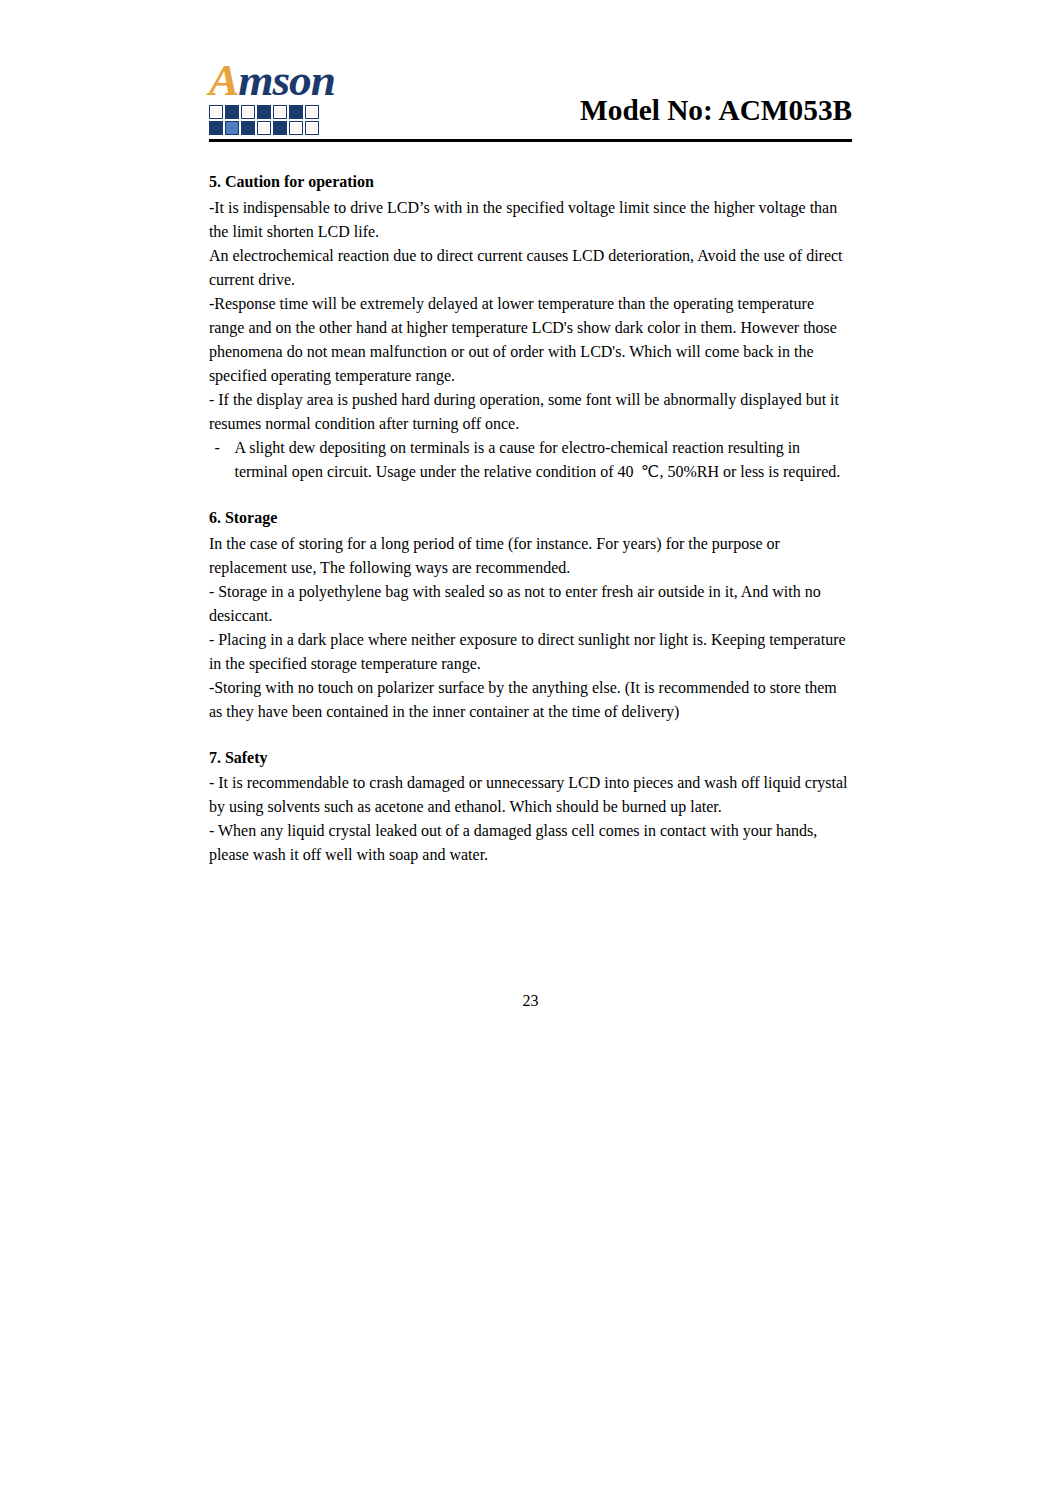Amson
Model No: ACM053B
5. Caution for operation
-It is indispensable to drive LCD’s with in the specified voltage limit since the higher voltage than the limit shorten LCD life.
An electrochemical reaction due to direct current causes LCD deterioration, Avoid the use of direct current drive.
-Response time will be extremely delayed at lower temperature than the operating temperature range and on the other hand at higher temperature LCD's show dark color in them. However those phenomena do not mean malfunction or out of order with LCD's. Which will come back in the specified operating temperature range.
- If the display area is pushed hard during operation, some font will be abnormally displayed but it resumes normal condition after turning off once.
A slight dew depositing on terminals is a cause for electro-chemical reaction resulting in terminal open circuit. Usage under the relative condition of 40 ℃, 50%RH or less is required.
6. Storage
In the case of storing for a long period of time (for instance. For years) for the purpose or replacement use, The following ways are recommended.
- Storage in a polyethylene bag with sealed so as not to enter fresh air outside in it, And with no desiccant.
- Placing in a dark place where neither exposure to direct sunlight nor light is. Keeping temperature in the specified storage temperature range.
-Storing with no touch on polarizer surface by the anything else. (It is recommended to store them as they have been contained in the inner container at the time of delivery)
7. Safety
- It is recommendable to crash damaged or unnecessary LCD into pieces and wash off liquid crystal by using solvents such as acetone and ethanol. Which should be burned up later.
- When any liquid crystal leaked out of a damaged glass cell comes in contact with your hands, please wash it off well with soap and water.
23